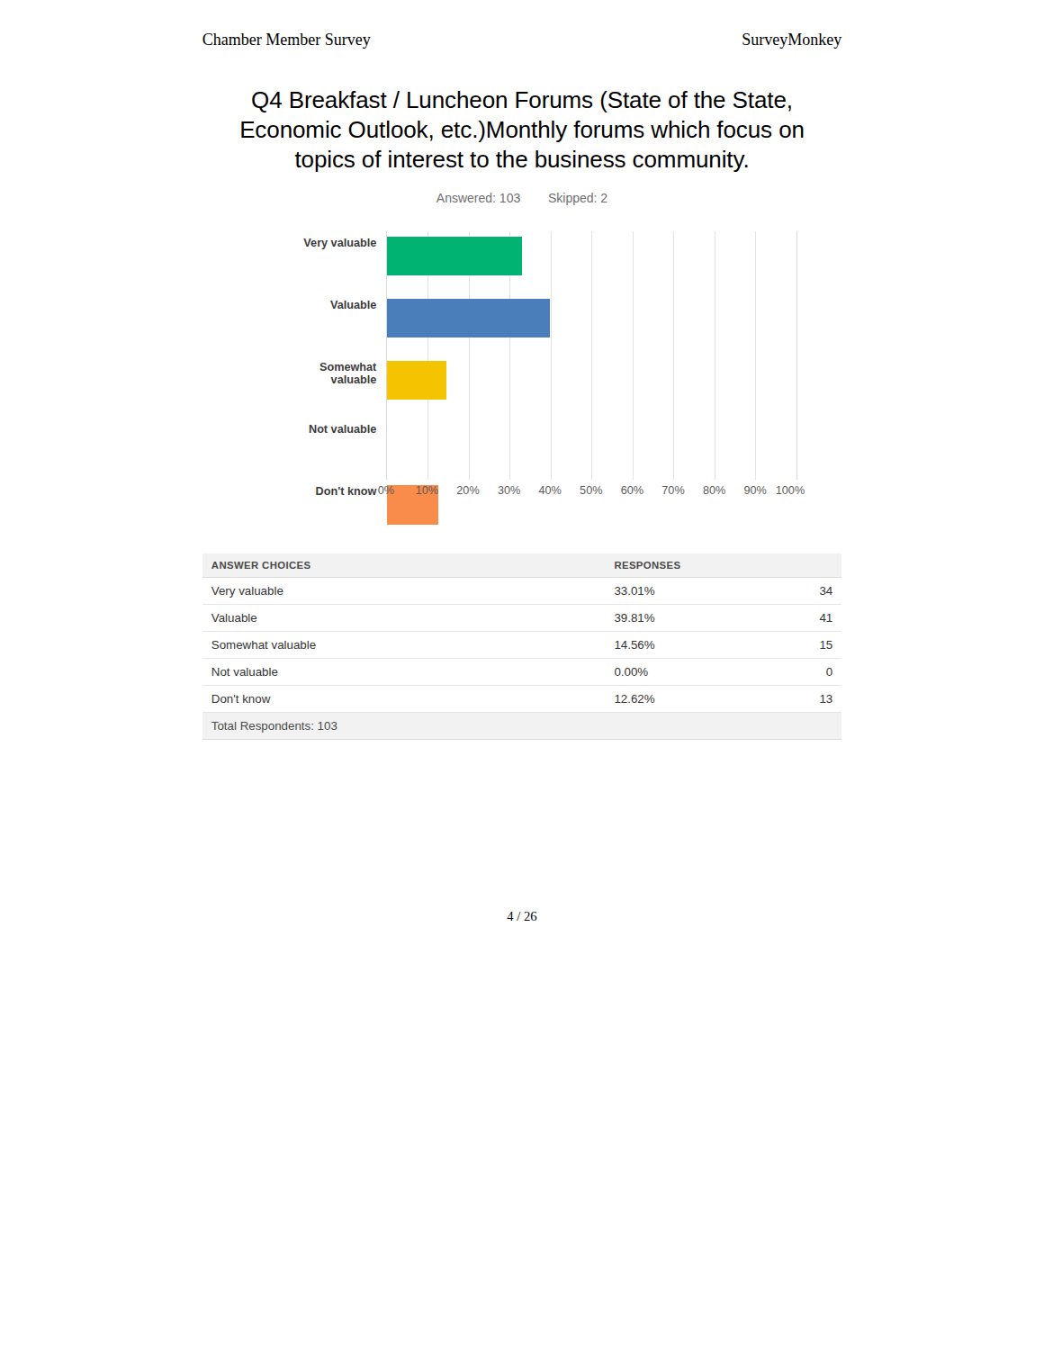Chamber Member Survey
SurveyMonkey
Q4 Breakfast / Luncheon Forums (State of the State, Economic Outlook, etc.)Monthly forums which focus on topics of interest to the business community.
Answered: 103 Skipped: 2
Very valuable
Valuable
Somewhat
valuable
Not valuable
Don't know
0% 10% 20% 30% 40% 50% 60% 70% 80% 90% 100%
| ANSWER CHOICES | RESPONSES |
| --- | --- |
| Very valuable | 33.01% | 34 |
| Valuable | 39.81% | 41 |
| Somewhat valuable | 14.56% | 15 |
| Not valuable | 0.00% | 0 |
| Don't know | 12.62% | 13 |
| Total Respondents: 103 | | |
4 / 26